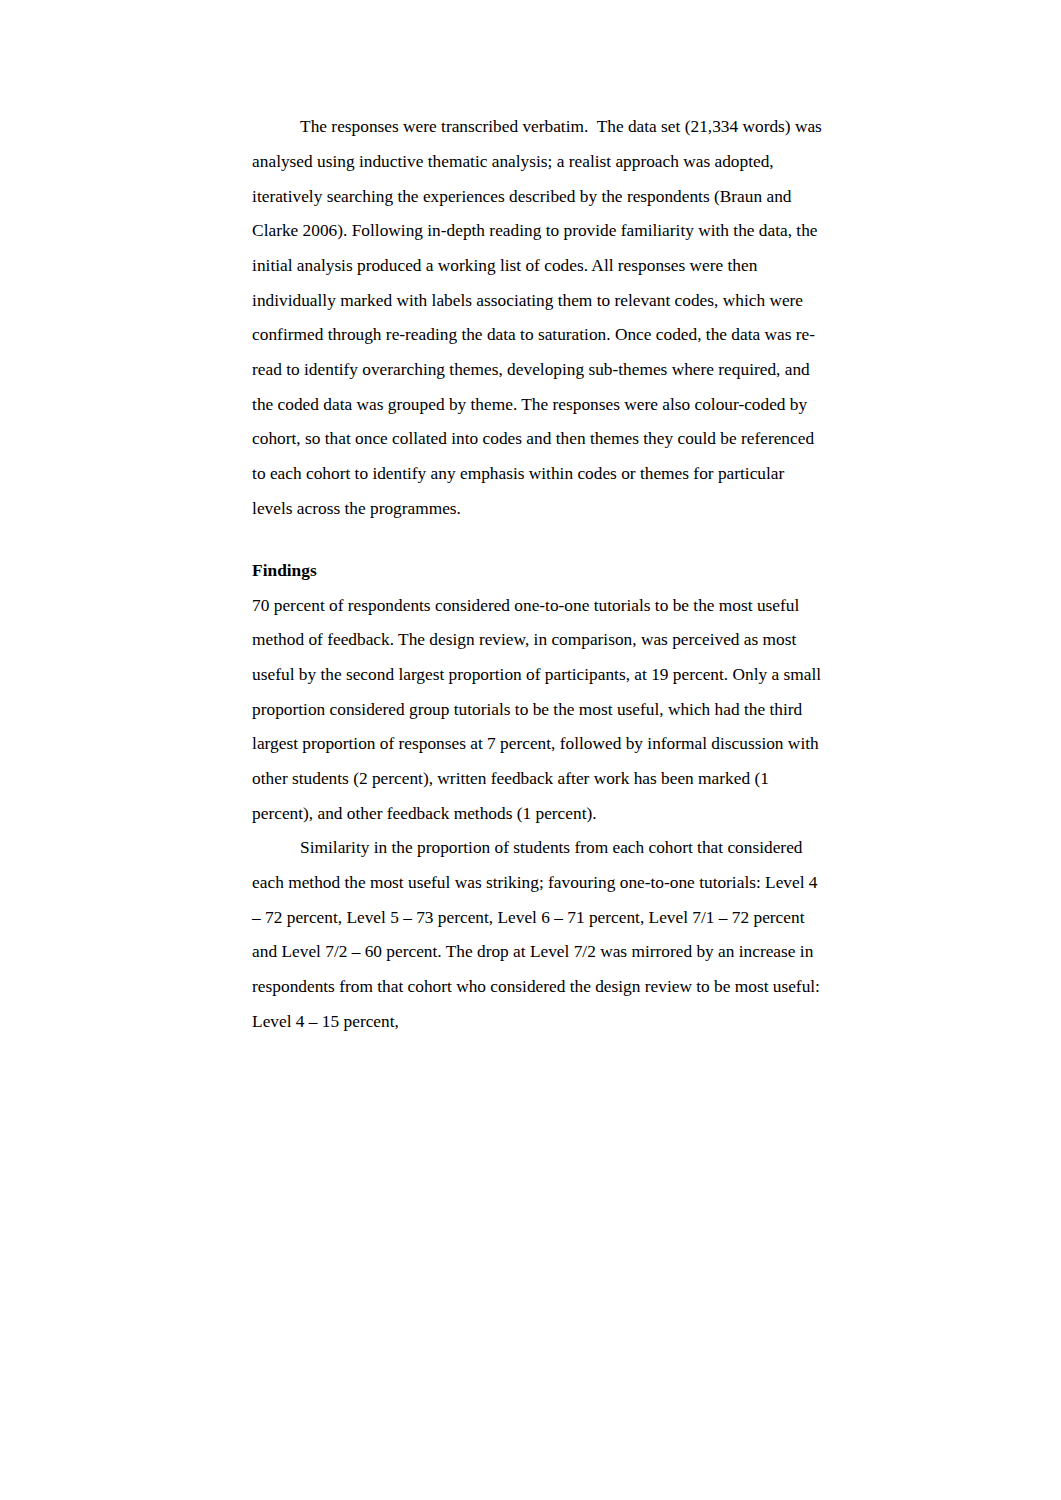The responses were transcribed verbatim. The data set (21,334 words) was analysed using inductive thematic analysis; a realist approach was adopted, iteratively searching the experiences described by the respondents (Braun and Clarke 2006). Following in-depth reading to provide familiarity with the data, the initial analysis produced a working list of codes. All responses were then individually marked with labels associating them to relevant codes, which were confirmed through re-reading the data to saturation. Once coded, the data was re-read to identify overarching themes, developing sub-themes where required, and the coded data was grouped by theme. The responses were also colour-coded by cohort, so that once collated into codes and then themes they could be referenced to each cohort to identify any emphasis within codes or themes for particular levels across the programmes.
Findings
70 percent of respondents considered one-to-one tutorials to be the most useful method of feedback. The design review, in comparison, was perceived as most useful by the second largest proportion of participants, at 19 percent. Only a small proportion considered group tutorials to be the most useful, which had the third largest proportion of responses at 7 percent, followed by informal discussion with other students (2 percent), written feedback after work has been marked (1 percent), and other feedback methods (1 percent).
Similarity in the proportion of students from each cohort that considered each method the most useful was striking; favouring one-to-one tutorials: Level 4 – 72 percent, Level 5 – 73 percent, Level 6 – 71 percent, Level 7/1 – 72 percent and Level 7/2 – 60 percent. The drop at Level 7/2 was mirrored by an increase in respondents from that cohort who considered the design review to be most useful: Level 4 – 15 percent,